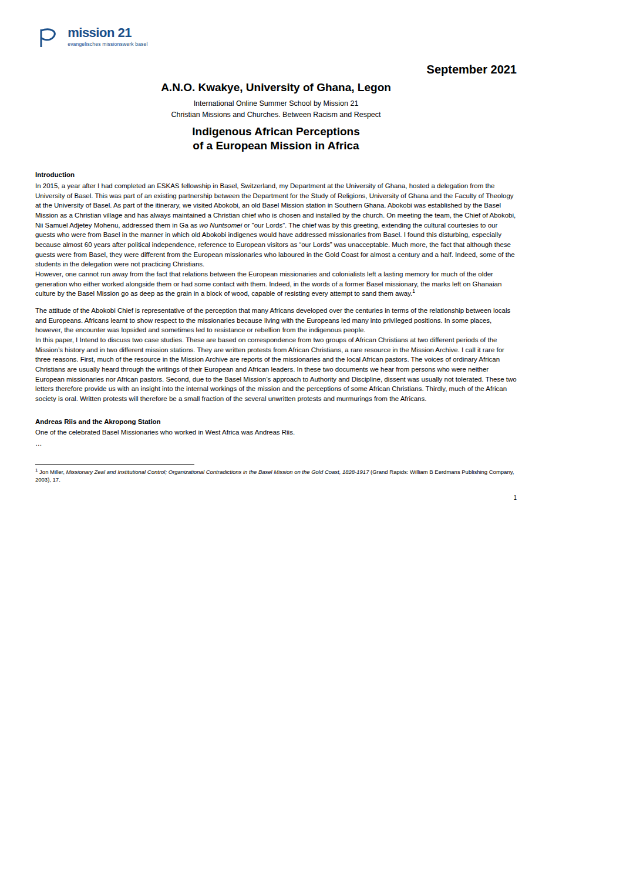mission 21
evangelisches missionswerk basel
September 2021
A.N.O. Kwakye, University of Ghana, Legon
International Online Summer School by Mission 21
Christian Missions and Churches. Between Racism and Respect
Indigenous African Perceptions
of a European Mission in Africa
Introduction
In 2015, a year after I had completed an ESKAS fellowship in Basel, Switzerland, my Department at the University of Ghana, hosted a delegation from the University of Basel. This was part of an existing partnership between the Department for the Study of Religions, University of Ghana and the Faculty of Theology at the University of Basel. As part of the itinerary, we visited Abokobi, an old Basel Mission station in Southern Ghana. Abokobi was established by the Basel Mission as a Christian village and has always maintained a Christian chief who is chosen and installed by the church. On meeting the team, the Chief of Abokobi, Nii Samuel Adjetey Mohenu, addressed them in Ga as wo Nuntsomei or “our Lords”. The chief was by this greeting, extending the cultural courtesies to our guests who were from Basel in the manner in which old Abokobi indigenes would have addressed missionaries from Basel. I found this disturbing, especially because almost 60 years after political independence, reference to European visitors as “our Lords” was unacceptable. Much more, the fact that although these guests were from Basel, they were different from the European missionaries who laboured in the Gold Coast for almost a century and a half. Indeed, some of the students in the delegation were not practicing Christians.
However, one cannot run away from the fact that relations between the European missionaries and colonialists left a lasting memory for much of the older generation who either worked alongside them or had some contact with them. Indeed, in the words of a former Basel missionary, the marks left on Ghanaian culture by the Basel Mission go as deep as the grain in a block of wood, capable of resisting every attempt to sand them away.1
The attitude of the Abokobi Chief is representative of the perception that many Africans developed over the centuries in terms of the relationship between locals and Europeans. Africans learnt to show respect to the missionaries because living with the Europeans led many into privileged positions. In some places, however, the encounter was lopsided and sometimes led to resistance or rebellion from the indigenous people.
In this paper, I Intend to discuss two case studies. These are based on correspondence from two groups of African Christians at two different periods of the Mission’s history and in two different mission stations. They are written protests from African Christians, a rare resource in the Mission Archive. I call it rare for three reasons. First, much of the resource in the Mission Archive are reports of the missionaries and the local African pastors. The voices of ordinary African Christians are usually heard through the writings of their European and African leaders. In these two documents we hear from persons who were neither European missionaries nor African pastors. Second, due to the Basel Mission’s approach to Authority and Discipline, dissent was usually not tolerated. These two letters therefore provide us with an insight into the internal workings of the mission and the perceptions of some African Christians. Thirdly, much of the African society is oral. Written protests will therefore be a small fraction of the several unwritten protests and murmurings from the Africans.
Andreas Riis and the Akropong Station
One of the celebrated Basel Missionaries who worked in West Africa was Andreas Riis.
…
1 Jon Miller, Missionary Zeal and Institutional Control; Organizational Contradictions in the Basel Mission on the Gold Coast, 1828-1917 (Grand Rapids: William B Eerdmans Publishing Company, 2003), 17.
1